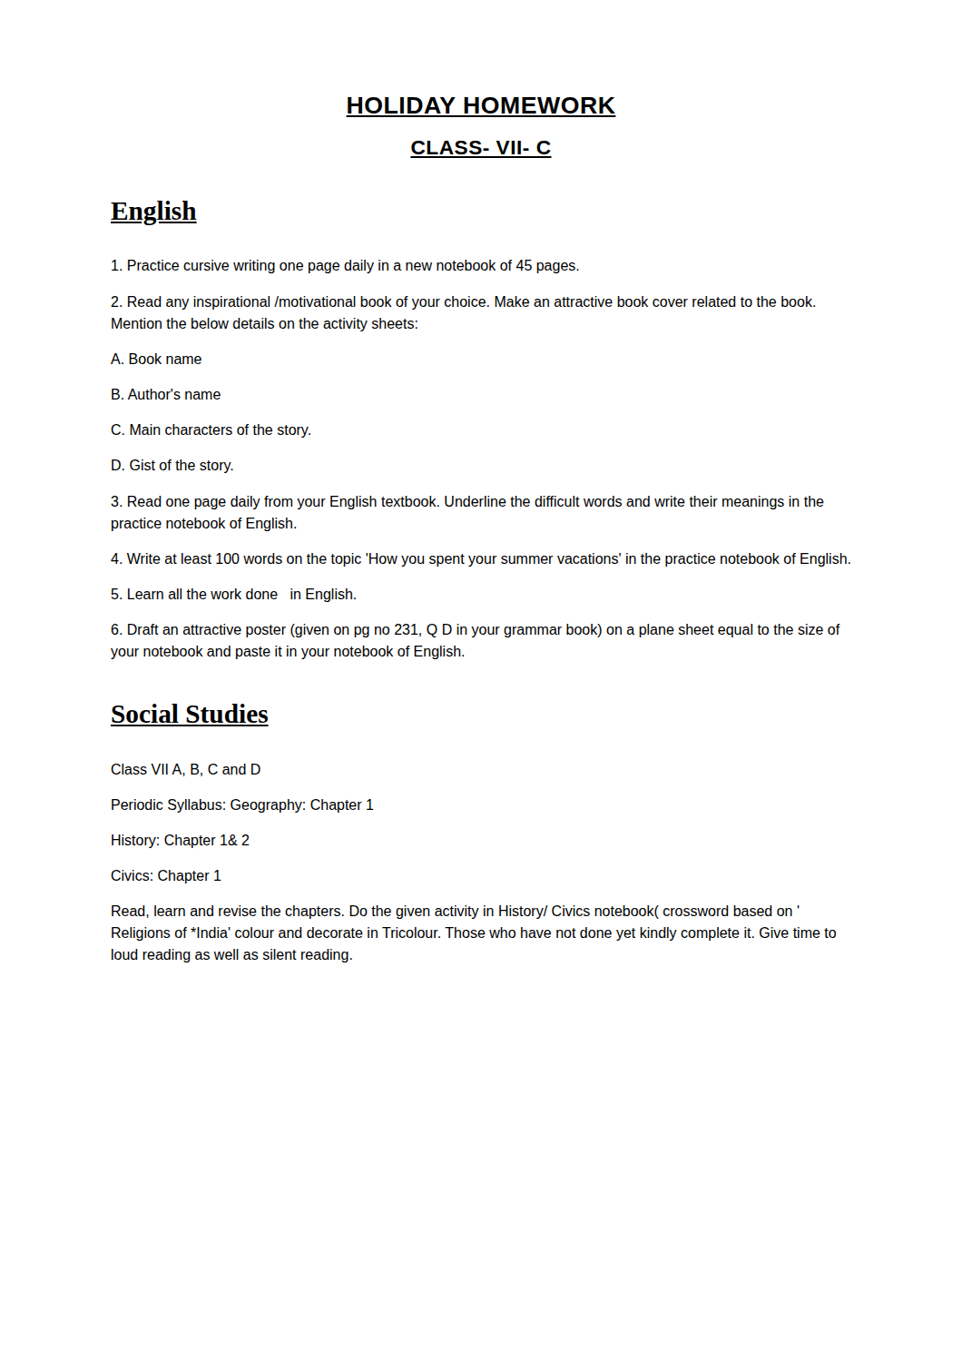HOLIDAY HOMEWORK
CLASS- VII- C
English
1. Practice cursive writing one page daily in a new notebook of 45 pages.
2. Read any inspirational /motivational book of your choice. Make an attractive book cover related to the book. Mention the below details on the activity sheets:
A. Book name
B. Author's name
C. Main characters of the story.
D. Gist of the story.
3. Read one page daily from your English textbook. Underline the difficult words and write their meanings in the practice notebook of English.
4. Write at least 100 words on the topic 'How you spent your summer vacations' in the practice notebook of English.
5. Learn all the work done in English.
6. Draft an attractive poster (given on pg no 231, Q D in your grammar book) on a plane sheet equal to the size of your notebook and paste it in your notebook of English.
Social Studies
Class VII A, B, C and D
Periodic Syllabus: Geography: Chapter 1
History: Chapter 1& 2
Civics: Chapter 1
Read, learn and revise the chapters. Do the given activity in History/ Civics notebook( crossword based on ' Religions of *India' colour and decorate in Tricolour. Those who have not done yet kindly complete it. Give time to loud reading as well as silent reading.